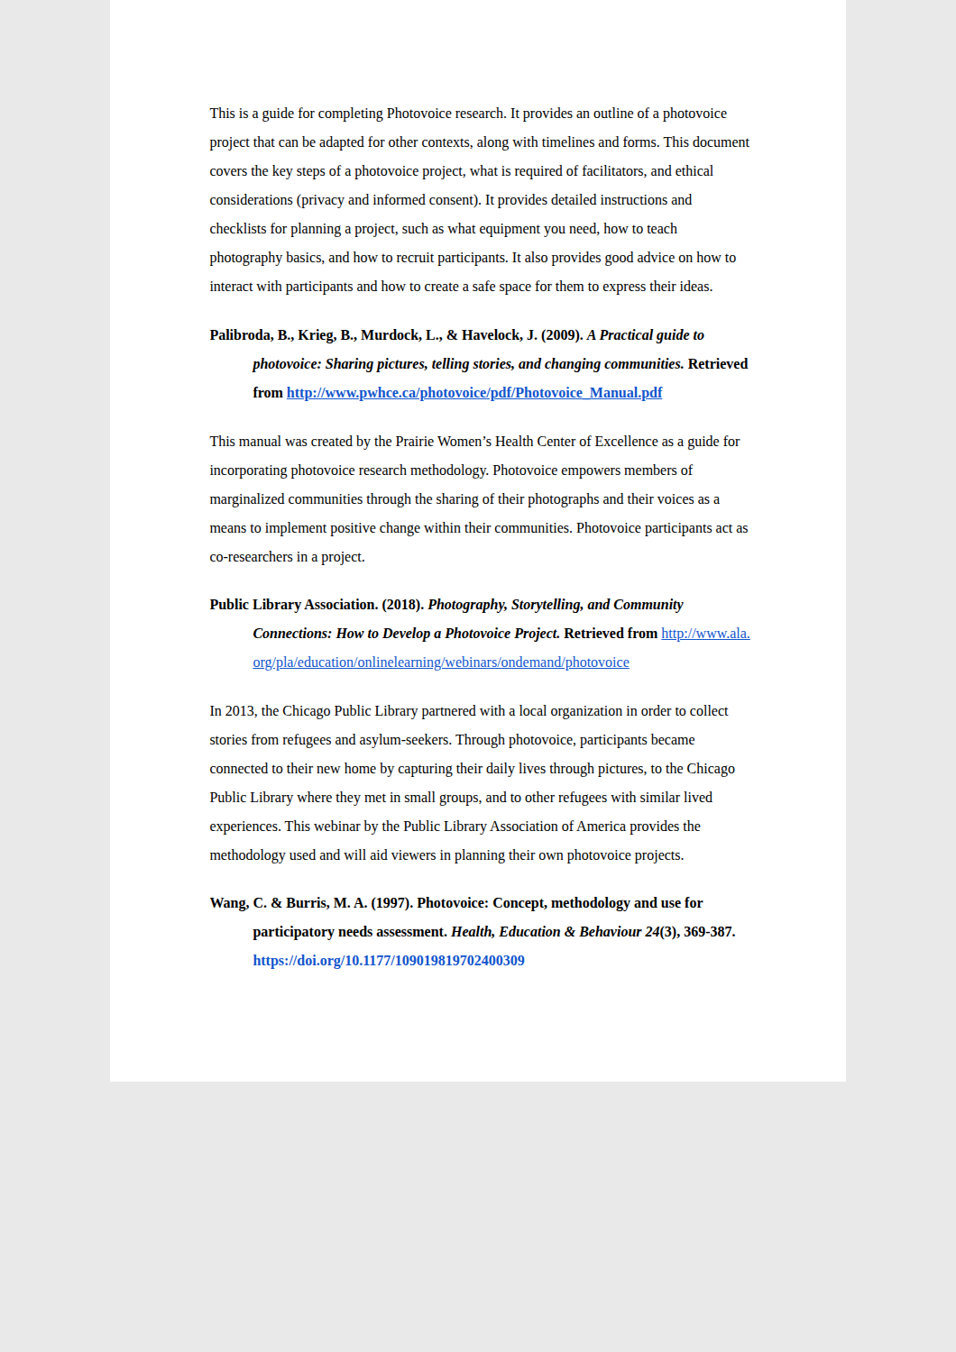This is a guide for completing Photovoice research. It provides an outline of a photovoice project that can be adapted for other contexts, along with timelines and forms. This document covers the key steps of a photovoice project, what is required of facilitators, and ethical considerations (privacy and informed consent). It provides detailed instructions and checklists for planning a project, such as what equipment you need, how to teach photography basics, and how to recruit participants. It also provides good advice on how to interact with participants and how to create a safe space for them to express their ideas.
Palibroda, B., Krieg, B., Murdock, L., & Havelock, J. (2009). A Practical guide to photovoice: Sharing pictures, telling stories, and changing communities. Retrieved from http://www.pwhce.ca/photovoice/pdf/Photovoice_Manual.pdf
This manual was created by the Prairie Women’s Health Center of Excellence as a guide for incorporating photovoice research methodology. Photovoice empowers members of marginalized communities through the sharing of their photographs and their voices as a means to implement positive change within their communities. Photovoice participants act as co-researchers in a project.
Public Library Association. (2018). Photography, Storytelling, and Community Connections: How to Develop a Photovoice Project. Retrieved from http://www.ala.org/pla/education/onlinelearning/webinars/ondemand/photovoice
In 2013, the Chicago Public Library partnered with a local organization in order to collect stories from refugees and asylum-seekers. Through photovoice, participants became connected to their new home by capturing their daily lives through pictures, to the Chicago Public Library where they met in small groups, and to other refugees with similar lived experiences. This webinar by the Public Library Association of America provides the methodology used and will aid viewers in planning their own photovoice projects.
Wang, C. & Burris, M. A. (1997). Photovoice: Concept, methodology and use for participatory needs assessment. Health, Education & Behaviour 24(3), 369-387. https://doi.org/10.1177/109019819702400309